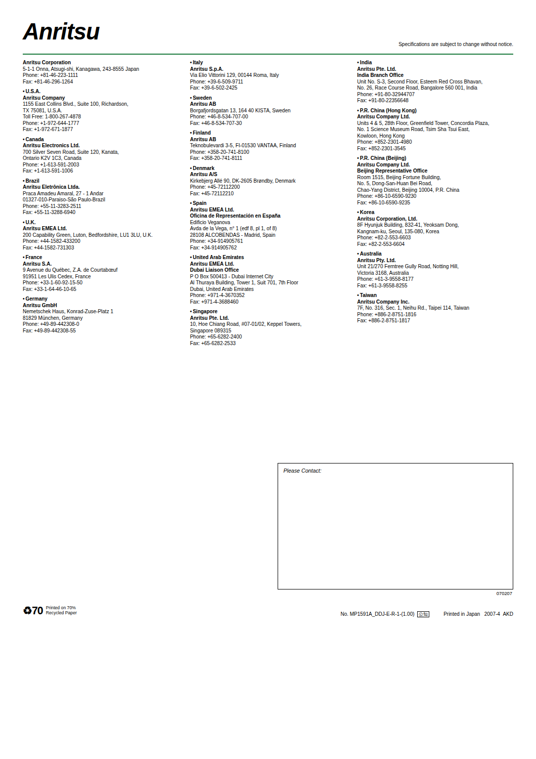Specifications are subject to change without notice.
Anritsu
Anritsu Corporation
5-1-1 Onna, Atsugi-shi, Kanagawa, 243-8555 Japan
Phone: +81-46-223-1111
Fax: +81-46-296-1264
U.S.A.
Anritsu Company
1155 East Collins Blvd., Suite 100, Richardson,
TX 75081, U.S.A.
Toll Free: 1-800-267-4878
Phone: +1-972-644-1777
Fax: +1-972-671-1877
Canada
Anritsu Electronics Ltd.
700 Silver Seven Road, Suite 120, Kanata,
Ontario K2V 1C3, Canada
Phone: +1-613-591-2003
Fax: +1-613-591-1006
Brazil
Anritsu Eletrônica Ltda.
Praca Amadeu Amaral, 27 - 1 Andar
01327-010-Paraiso-São Paulo-Brazil
Phone: +55-11-3283-2511
Fax: +55-11-3288-6940
U.K.
Anritsu EMEA Ltd.
200 Capability Green, Luton, Bedfordshire, LU1 3LU, U.K.
Phone: +44-1582-433200
Fax: +44-1582-731303
France
Anritsu S.A.
9 Avenue du Québec, Z.A. de Courtabœuf
91951 Les Ulis Cedex, France
Phone: +33-1-60-92-15-50
Fax: +33-1-64-46-10-65
Germany
Anritsu GmbH
Nemetschek Haus, Konrad-Zuse-Platz 1
81829 München, Germany
Phone: +49-89-442308-0
Fax: +49-89-442308-55
Italy
Anritsu S.p.A.
Via Elio Vittorini 129, 00144 Roma, Italy
Phone: +39-6-509-9711
Fax: +39-6-502-2425
Sweden
Anritsu AB
Borgafjordsgatan 13, 164 40 KISTA, Sweden
Phone: +46-8-534-707-00
Fax: +46-8-534-707-30
Finland
Anritsu AB
Teknobulevardi 3-5, FI-01530 VANTAA, Finland
Phone: +358-20-741-8100
Fax: +358-20-741-8111
Denmark
Anritsu A/S
Kirkebjerg Allé 90, DK-2605 Brøndby, Denmark
Phone: +45-72112200
Fax: +45-72112210
Spain
Anritsu EMEA Ltd.
Oficina de Representación en España
Edificio Veganova
Avda de la Vega, n° 1 (edf 8, pl 1, of 8)
28108 ALCOBENDAS - Madrid, Spain
Phone: +34-914905761
Fax: +34-914905762
United Arab Emirates
Anritsu EMEA Ltd.
Dubai Liaison Office
P O Box 500413 - Dubai Internet City
Al Thuraya Building, Tower 1, Suit 701, 7th Floor
Dubai, United Arab Emirates
Phone: +971-4-3670352
Fax: +971-4-3688460
Singapore
Anritsu Pte. Ltd.
10, Hoe Chiang Road, #07-01/02, Keppel Towers,
Singapore 089315
Phone: +65-6282-2400
Fax: +65-6282-2533
India
Anritsu Pte. Ltd.
India Branch Office
Unit No. S-3, Second Floor, Esteem Red Cross Bhavan,
No. 26, Race Course Road, Bangalore 560 001, India
Phone: +91-80-32944707
Fax: +91-80-22356648
P.R. China (Hong Kong)
Anritsu Company Ltd.
Units 4 & 5, 28th Floor, Greenfield Tower, Concordia Plaza,
No. 1 Science Museum Road, Tsim Sha Tsui East,
Kowloon, Hong Kong
Phone: +852-2301-4980
Fax: +852-2301-3545
P.R. China (Beijing)
Anritsu Company Ltd.
Beijing Representative Office
Room 1515, Beijing Fortune Building,
No. 5, Dong-San-Huan Bei Road,
Chao-Yang District, Beijing 10004, P.R. China
Phone: +86-10-6590-9230
Fax: +86-10-6590-9235
Korea
Anritsu Corporation, Ltd.
8F Hyunjuk Building, 832-41, Yeoksam Dong,
Kangnam-ku, Seoul, 135-080, Korea
Phone: +82-2-553-6603
Fax: +82-2-553-6604
Australia
Anritsu Pty. Ltd.
Unit 21/270 Ferntree Gully Road, Notting Hill,
Victoria 3168, Australia
Phone: +61-3-9558-8177
Fax: +61-3-9558-8255
Taiwan
Anritsu Company Inc.
7F, No. 316, Sec. 1, Neihu Rd., Taipei 114, Taiwan
Phone: +886-2-8751-1816
Fax: +886-2-8751-1817
Please Contact:
070207
♻70 Printed on 70%
Recycled Paper
No. MP1591A_DDJ-E-R-1-(1.00) 公知 Printed in Japan 2007-4 AKD